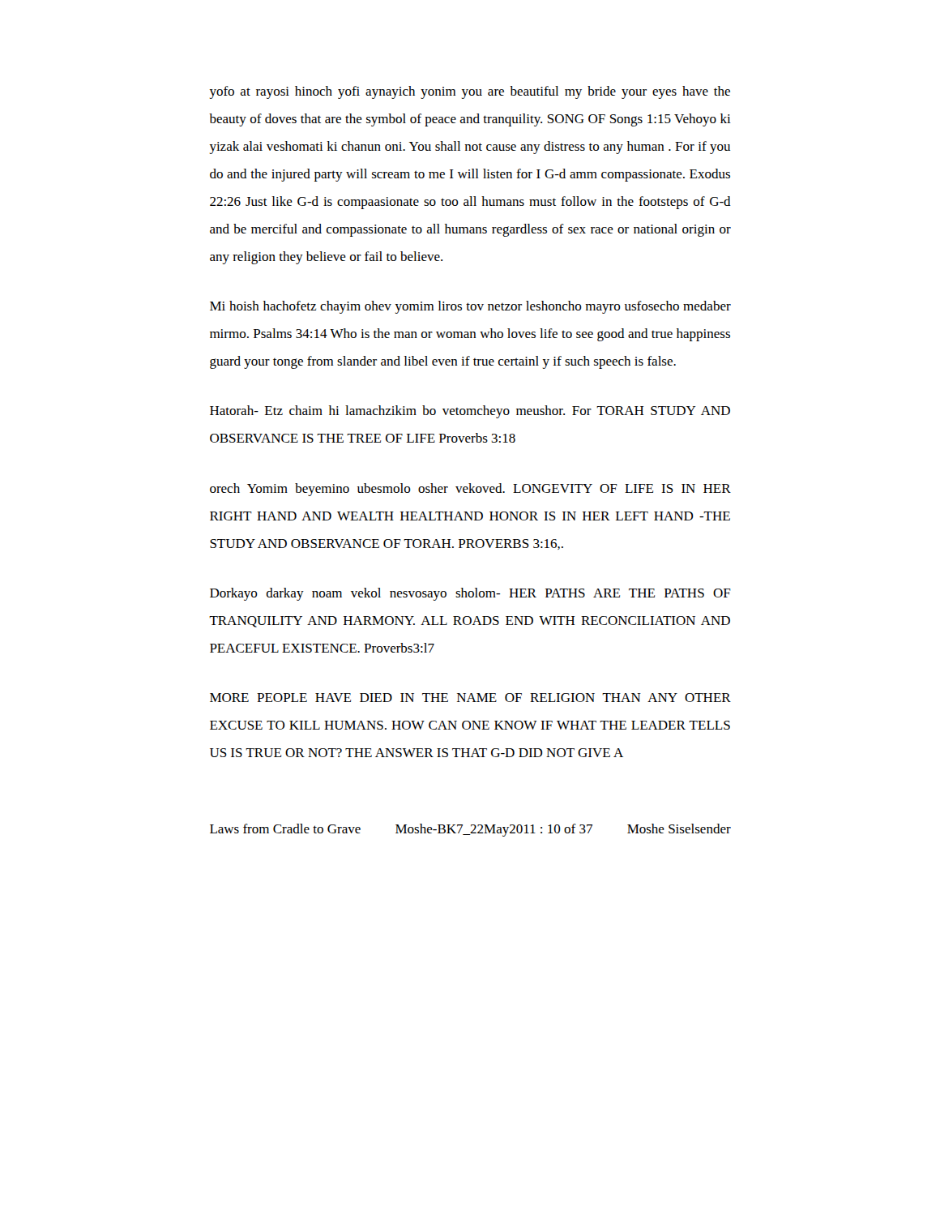yofo at rayosi hinoch yofi aynayich yonim you are beautiful my bride your eyes have the beauty of doves that are the symbol of peace and tranquility. SONG OF Songs 1:15 Vehoyo ki yizak alai veshomati ki chanun oni. You shall not cause any distress to any human . For if you do and the injured party will scream to me I will listen for I G-d amm compassionate. Exodus 22:26 Just like G-d is compaasionate so too all humans must follow in the footsteps of G-d and be merciful and compassionate to all humans regardless of sex race or national origin or any religion they believe or fail to believe.
Mi hoish hachofetz chayim ohev yomim liros tov netzor leshoncho mayro usfosecho medaber mirmo. Psalms 34:14 Who is the man or woman who loves life to see good and true happiness guard your tonge from slander and libel even if true certainl y if such speech is false.
Hatorah- Etz chaim hi lamachzikim bo vetomcheyo meushor. For TORAH STUDY AND OBSERVANCE IS THE TREE OF LIFE Proverbs 3:18
orech Yomim beyemino ubesmolo osher vekoved. LONGEVITY OF LIFE IS IN HER RIGHT HAND AND WEALTH HEALTHAND HONOR IS IN HER LEFT HAND -THE STUDY AND OBSERVANCE OF TORAH. PROVERBS 3:16,.
Dorkayo darkay noam vekol nesvosayo sholom- HER PATHS ARE THE PATHS OF TRANQUILITY AND HARMONY. ALL ROADS END WITH RECONCILIATION AND PEACEFUL EXISTENCE. Proverbs3:l7
MORE PEOPLE HAVE DIED IN THE NAME OF RELIGION THAN ANY OTHER EXCUSE TO KILL HUMANS. HOW CAN ONE KNOW IF WHAT THE LEADER TELLS US IS TRUE OR NOT? THE ANSWER IS THAT G-D DID NOT GIVE A
Laws from Cradle to Grave Moshe-BK7_22May2011 : 10 of 37 Moshe Siselsender